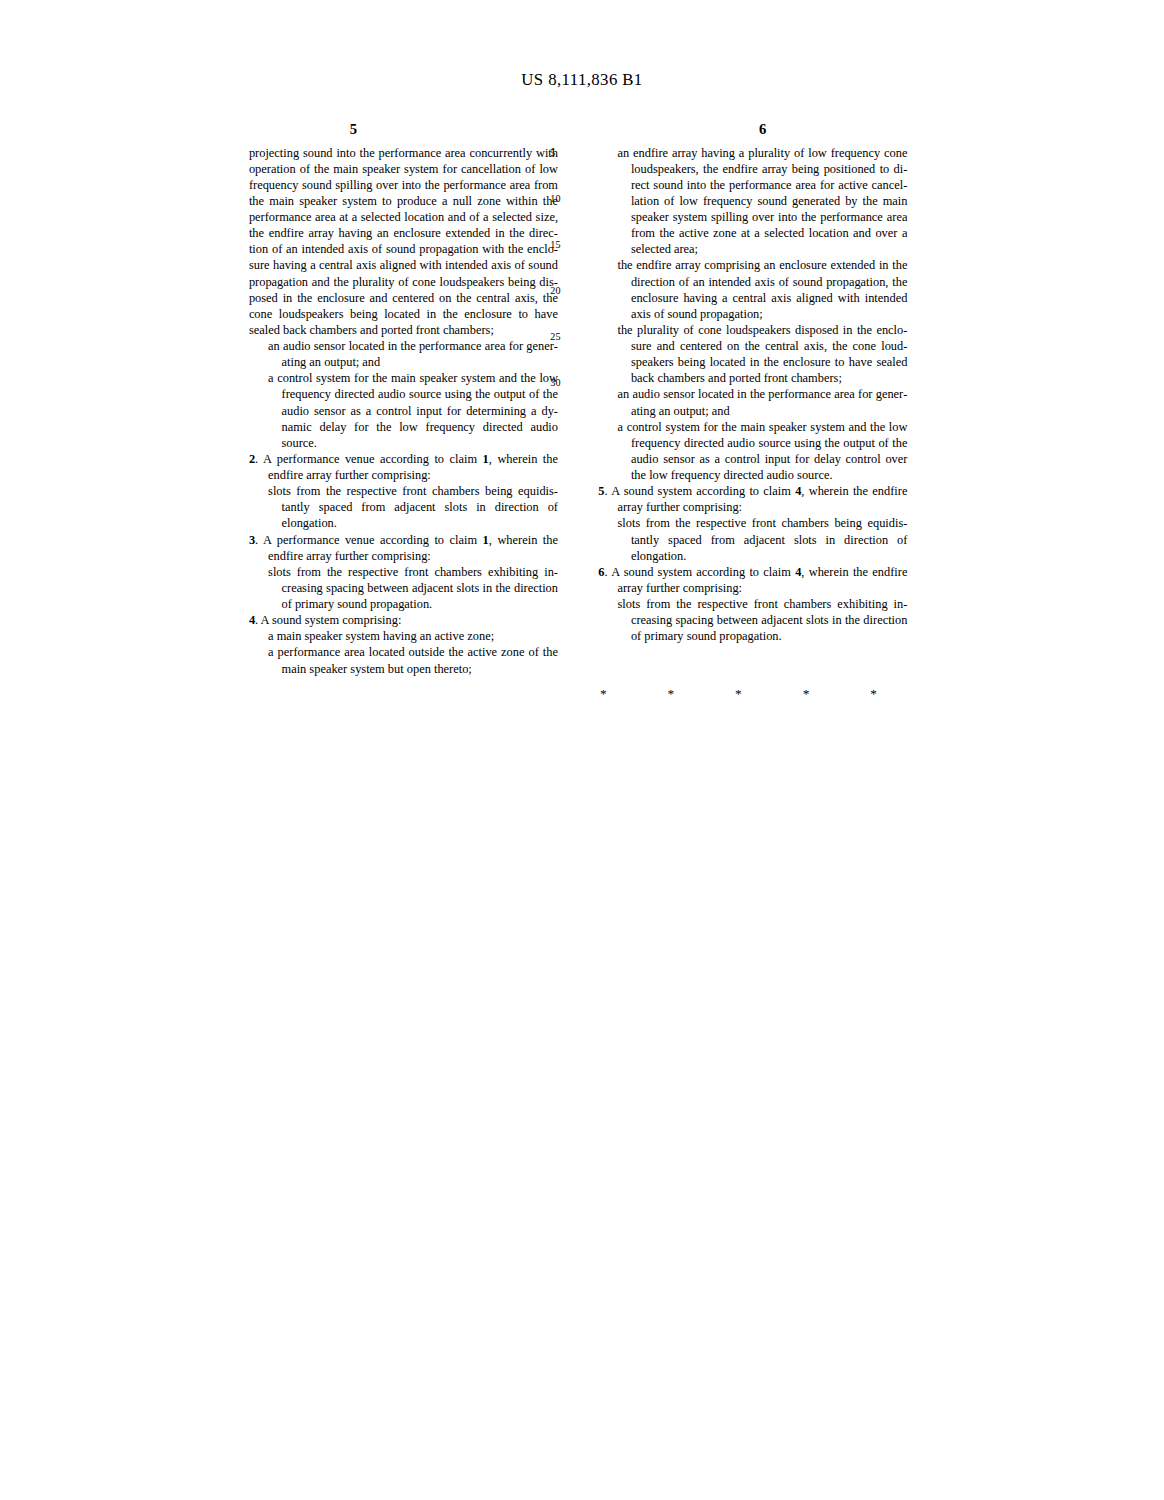US 8,111,836 B1
5 6
5
10
15
20
25
30
projecting sound into the performance area concurrently with operation of the main speaker system for cancellation of low frequency sound spilling over into the performance area from the main speaker system to produce a null zone within the performance area at a selected location and of a selected size, the endfire array having an enclosure extended in the direction of an intended axis of sound propagation with the enclosure having a central axis aligned with intended axis of sound propagation and the plurality of cone loudspeakers being disposed in the enclosure and centered on the central axis, the cone loudspeakers being located in the enclosure to have sealed back chambers and ported front chambers;
an audio sensor located in the performance area for generating an output; and
a control system for the main speaker system and the low frequency directed audio source using the output of the audio sensor as a control input for determining a dynamic delay for the low frequency directed audio source.
2. A performance venue according to claim 1, wherein the endfire array further comprising:
slots from the respective front chambers being equidistantly spaced from adjacent slots in direction of elongation.
3. A performance venue according to claim 1, wherein the endfire array further comprising:
slots from the respective front chambers exhibiting increasing spacing between adjacent slots in the direction of primary sound propagation.
4. A sound system comprising:
a main speaker system having an active zone;
a performance area located outside the active zone of the main speaker system but open thereto;
an endfire array having a plurality of low frequency cone loudspeakers, the endfire array being positioned to direct sound into the performance area for active cancellation of low frequency sound generated by the main speaker system spilling over into the performance area from the active zone at a selected location and over a selected area;
the endfire array comprising an enclosure extended in the direction of an intended axis of sound propagation, the enclosure having a central axis aligned with intended axis of sound propagation;
the plurality of cone loudspeakers disposed in the enclosure and centered on the central axis, the cone loudspeakers being located in the enclosure to have sealed back chambers and ported front chambers;
an audio sensor located in the performance area for generating an output; and
a control system for the main speaker system and the low frequency directed audio source using the output of the audio sensor as a control input for delay control over the low frequency directed audio source.
5. A sound system according to claim 4, wherein the endfire array further comprising:
slots from the respective front chambers being equidistantly spaced from adjacent slots in direction of elongation.
6. A sound system according to claim 4, wherein the endfire array further comprising:
slots from the respective front chambers exhibiting increasing spacing between adjacent slots in the direction of primary sound propagation.
* * * * *